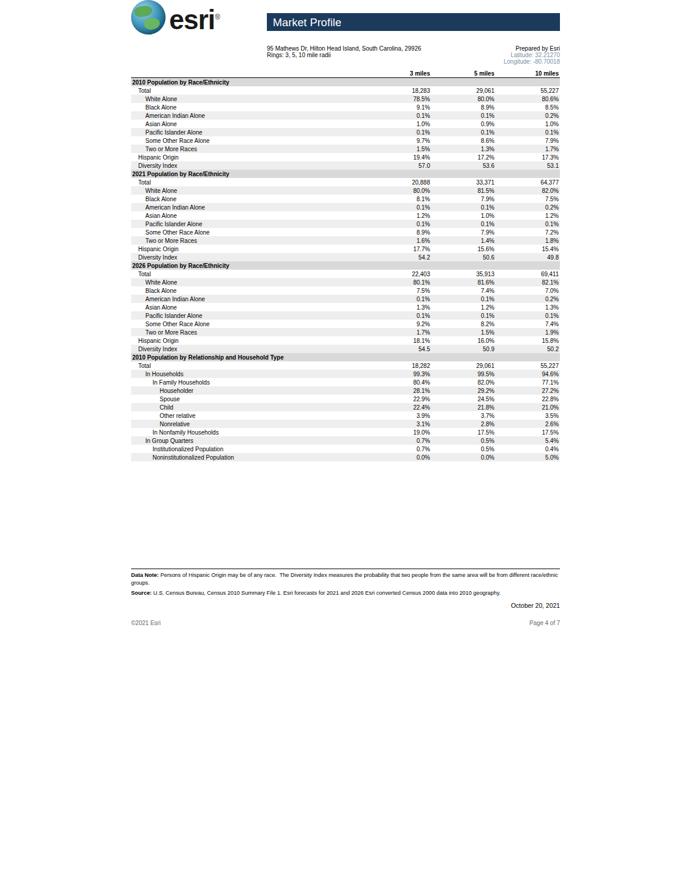esri®
Market Profile
95 Mathews Dr, Hilton Head Island, South Carolina, 29926
Rings: 3, 5, 10 mile radii
Prepared by Esri
Latitude: 32.21270
Longitude: -80.70018
| | 3 miles | 5 miles | 10 miles |
| --- | --- | --- | --- |
| 2010 Population by Race/Ethnicity |
| Total | 18,283 | 29,061 | 55,227 |
| White Alone | 78.5% | 80.0% | 80.6% |
| Black Alone | 9.1% | 8.9% | 8.5% |
| American Indian Alone | 0.1% | 0.1% | 0.2% |
| Asian Alone | 1.0% | 0.9% | 1.0% |
| Pacific Islander Alone | 0.1% | 0.1% | 0.1% |
| Some Other Race Alone | 9.7% | 8.6% | 7.9% |
| Two or More Races | 1.5% | 1.3% | 1.7% |
| Hispanic Origin | 19.4% | 17.2% | 17.3% |
| Diversity Index | 57.0 | 53.6 | 53.1 |
| 2021 Population by Race/Ethnicity |
| Total | 20,888 | 33,371 | 64,377 |
| White Alone | 80.0% | 81.5% | 82.0% |
| Black Alone | 8.1% | 7.9% | 7.5% |
| American Indian Alone | 0.1% | 0.1% | 0.2% |
| Asian Alone | 1.2% | 1.0% | 1.2% |
| Pacific Islander Alone | 0.1% | 0.1% | 0.1% |
| Some Other Race Alone | 8.9% | 7.9% | 7.2% |
| Two or More Races | 1.6% | 1.4% | 1.8% |
| Hispanic Origin | 17.7% | 15.6% | 15.4% |
| Diversity Index | 54.2 | 50.6 | 49.8 |
| 2026 Population by Race/Ethnicity |
| Total | 22,403 | 35,913 | 69,411 |
| White Alone | 80.1% | 81.6% | 82.1% |
| Black Alone | 7.5% | 7.4% | 7.0% |
| American Indian Alone | 0.1% | 0.1% | 0.2% |
| Asian Alone | 1.3% | 1.2% | 1.3% |
| Pacific Islander Alone | 0.1% | 0.1% | 0.1% |
| Some Other Race Alone | 9.2% | 8.2% | 7.4% |
| Two or More Races | 1.7% | 1.5% | 1.9% |
| Hispanic Origin | 18.1% | 16.0% | 15.8% |
| Diversity Index | 54.5 | 50.9 | 50.2 |
| 2010 Population by Relationship and Household Type |
| Total | 18,282 | 29,061 | 55,227 |
| In Households | 99.3% | 99.5% | 94.6% |
| In Family Households | 80.4% | 82.0% | 77.1% |
| Householder | 28.1% | 29.2% | 27.2% |
| Spouse | 22.9% | 24.5% | 22.8% |
| Child | 22.4% | 21.8% | 21.0% |
| Other relative | 3.9% | 3.7% | 3.5% |
| Nonrelative | 3.1% | 2.8% | 2.6% |
| In Nonfamily Households | 19.0% | 17.5% | 17.5% |
| In Group Quarters | 0.7% | 0.5% | 5.4% |
| Institutionalized Population | 0.7% | 0.5% | 0.4% |
| Noninstitutionalized Population | 0.0% | 0.0% | 5.0% |
Data Note: Persons of Hispanic Origin may be of any race. The Diversity Index measures the probability that two people from the same area will be from different race/ethnic groups.
Source: U.S. Census Bureau, Census 2010 Summary File 1. Esri forecasts for 2021 and 2026 Esri converted Census 2000 data into 2010 geography.
October 20, 2021
©2021 Esri Page 4 of 7